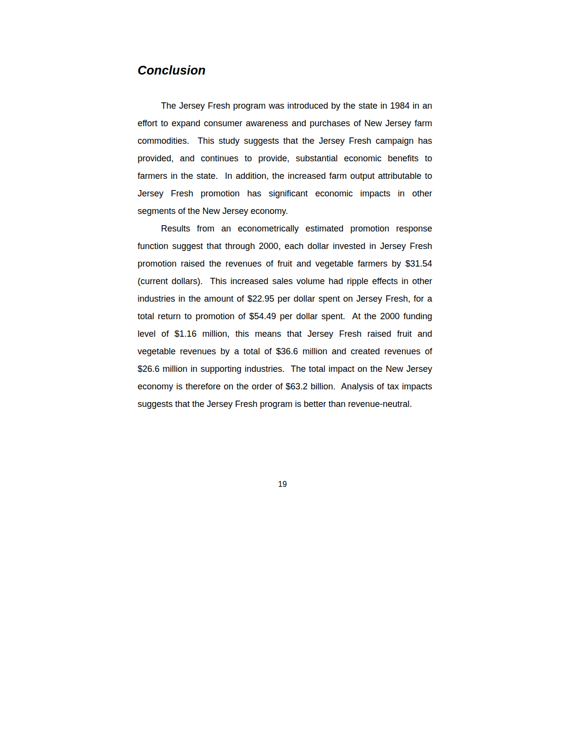Conclusion
The Jersey Fresh program was introduced by the state in 1984 in an effort to expand consumer awareness and purchases of New Jersey farm commodities. This study suggests that the Jersey Fresh campaign has provided, and continues to provide, substantial economic benefits to farmers in the state. In addition, the increased farm output attributable to Jersey Fresh promotion has significant economic impacts in other segments of the New Jersey economy.
Results from an econometrically estimated promotion response function suggest that through 2000, each dollar invested in Jersey Fresh promotion raised the revenues of fruit and vegetable farmers by $31.54 (current dollars). This increased sales volume had ripple effects in other industries in the amount of $22.95 per dollar spent on Jersey Fresh, for a total return to promotion of $54.49 per dollar spent. At the 2000 funding level of $1.16 million, this means that Jersey Fresh raised fruit and vegetable revenues by a total of $36.6 million and created revenues of $26.6 million in supporting industries. The total impact on the New Jersey economy is therefore on the order of $63.2 billion. Analysis of tax impacts suggests that the Jersey Fresh program is better than revenue-neutral.
19